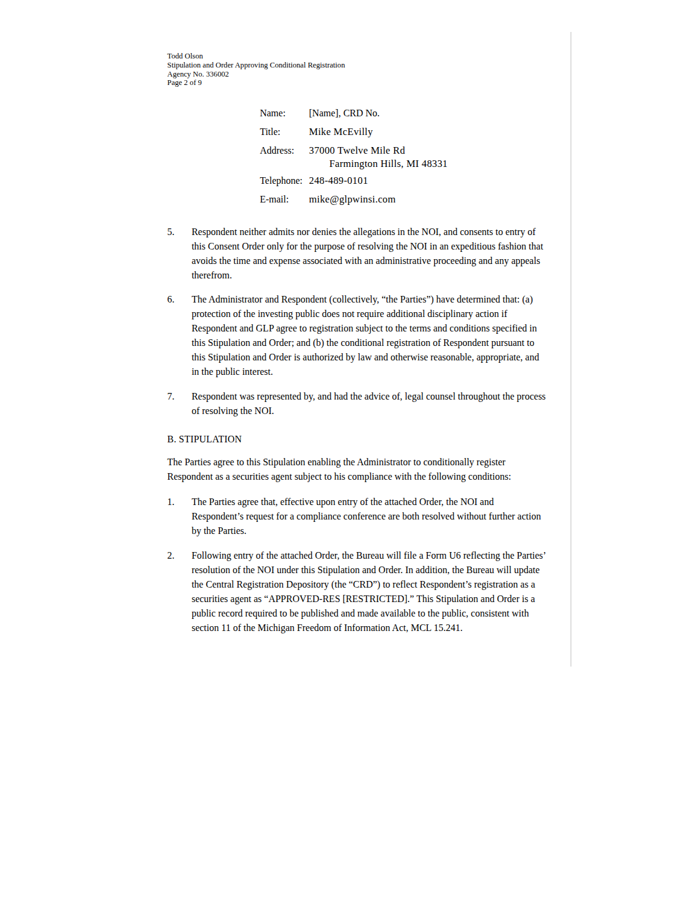Todd Olson
Stipulation and Order Approving Conditional Registration
Agency No. 336002
Page 2 of 9
Name: [Name], CRD No.
Title: Mike McEvilly
Address: 37000 Twelve Mile Rd Farmington Hills, MI 48331
Telephone: 248-489-0101
E-mail: mike@glpwinsi.com
Respondent neither admits nor denies the allegations in the NOI, and consents to entry of this Consent Order only for the purpose of resolving the NOI in an expeditious fashion that avoids the time and expense associated with an administrative proceeding and any appeals therefrom.
The Administrator and Respondent (collectively, “the Parties”) have determined that: (a) protection of the investing public does not require additional disciplinary action if Respondent and GLP agree to registration subject to the terms and conditions specified in this Stipulation and Order; and (b) the conditional registration of Respondent pursuant to this Stipulation and Order is authorized by law and otherwise reasonable, appropriate, and in the public interest.
Respondent was represented by, and had the advice of, legal counsel throughout the process of resolving the NOI.
B. STIPULATION
The Parties agree to this Stipulation enabling the Administrator to conditionally register Respondent as a securities agent subject to his compliance with the following conditions:
The Parties agree that, effective upon entry of the attached Order, the NOI and Respondent’s request for a compliance conference are both resolved without further action by the Parties.
Following entry of the attached Order, the Bureau will file a Form U6 reflecting the Parties’ resolution of the NOI under this Stipulation and Order. In addition, the Bureau will update the Central Registration Depository (the “CRD”) to reflect Respondent’s registration as a securities agent as “APPROVED-RES [RESTRICTED].” This Stipulation and Order is a public record required to be published and made available to the public, consistent with section 11 of the Michigan Freedom of Information Act, MCL 15.241.